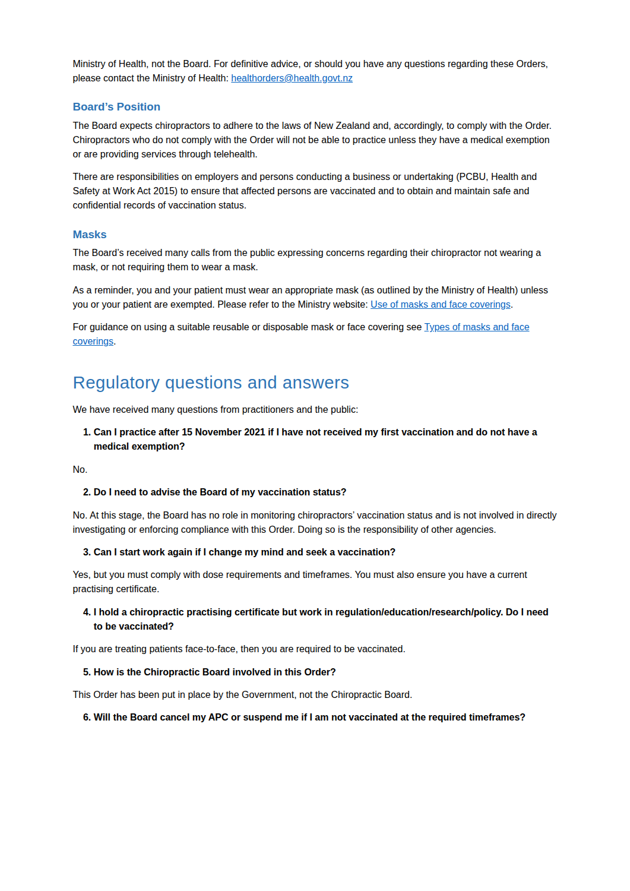Ministry of Health, not the Board. For definitive advice, or should you have any questions regarding these Orders, please contact the Ministry of Health: healthorders@health.govt.nz
Board’s Position
The Board expects chiropractors to adhere to the laws of New Zealand and, accordingly, to comply with the Order. Chiropractors who do not comply with the Order will not be able to practice unless they have a medical exemption or are providing services through telehealth.
There are responsibilities on employers and persons conducting a business or undertaking (PCBU, Health and Safety at Work Act 2015) to ensure that affected persons are vaccinated and to obtain and maintain safe and confidential records of vaccination status.
Masks
The Board’s received many calls from the public expressing concerns regarding their chiropractor not wearing a mask, or not requiring them to wear a mask.
As a reminder, you and your patient must wear an appropriate mask (as outlined by the Ministry of Health) unless you or your patient are exempted. Please refer to the Ministry website: Use of masks and face coverings.
For guidance on using a suitable reusable or disposable mask or face covering see Types of masks and face coverings.
Regulatory questions and answers
We have received many questions from practitioners and the public:
Can I practice after 15 November 2021 if I have not received my first vaccination and do not have a medical exemption?
No.
Do I need to advise the Board of my vaccination status?
No. At this stage, the Board has no role in monitoring chiropractors’ vaccination status and is not involved in directly investigating or enforcing compliance with this Order. Doing so is the responsibility of other agencies.
Can I start work again if I change my mind and seek a vaccination?
Yes, but you must comply with dose requirements and timeframes. You must also ensure you have a current practising certificate.
I hold a chiropractic practising certificate but work in regulation/education/research/policy. Do I need to be vaccinated?
If you are treating patients face-to-face, then you are required to be vaccinated.
How is the Chiropractic Board involved in this Order?
This Order has been put in place by the Government, not the Chiropractic Board.
Will the Board cancel my APC or suspend me if I am not vaccinated at the required timeframes?